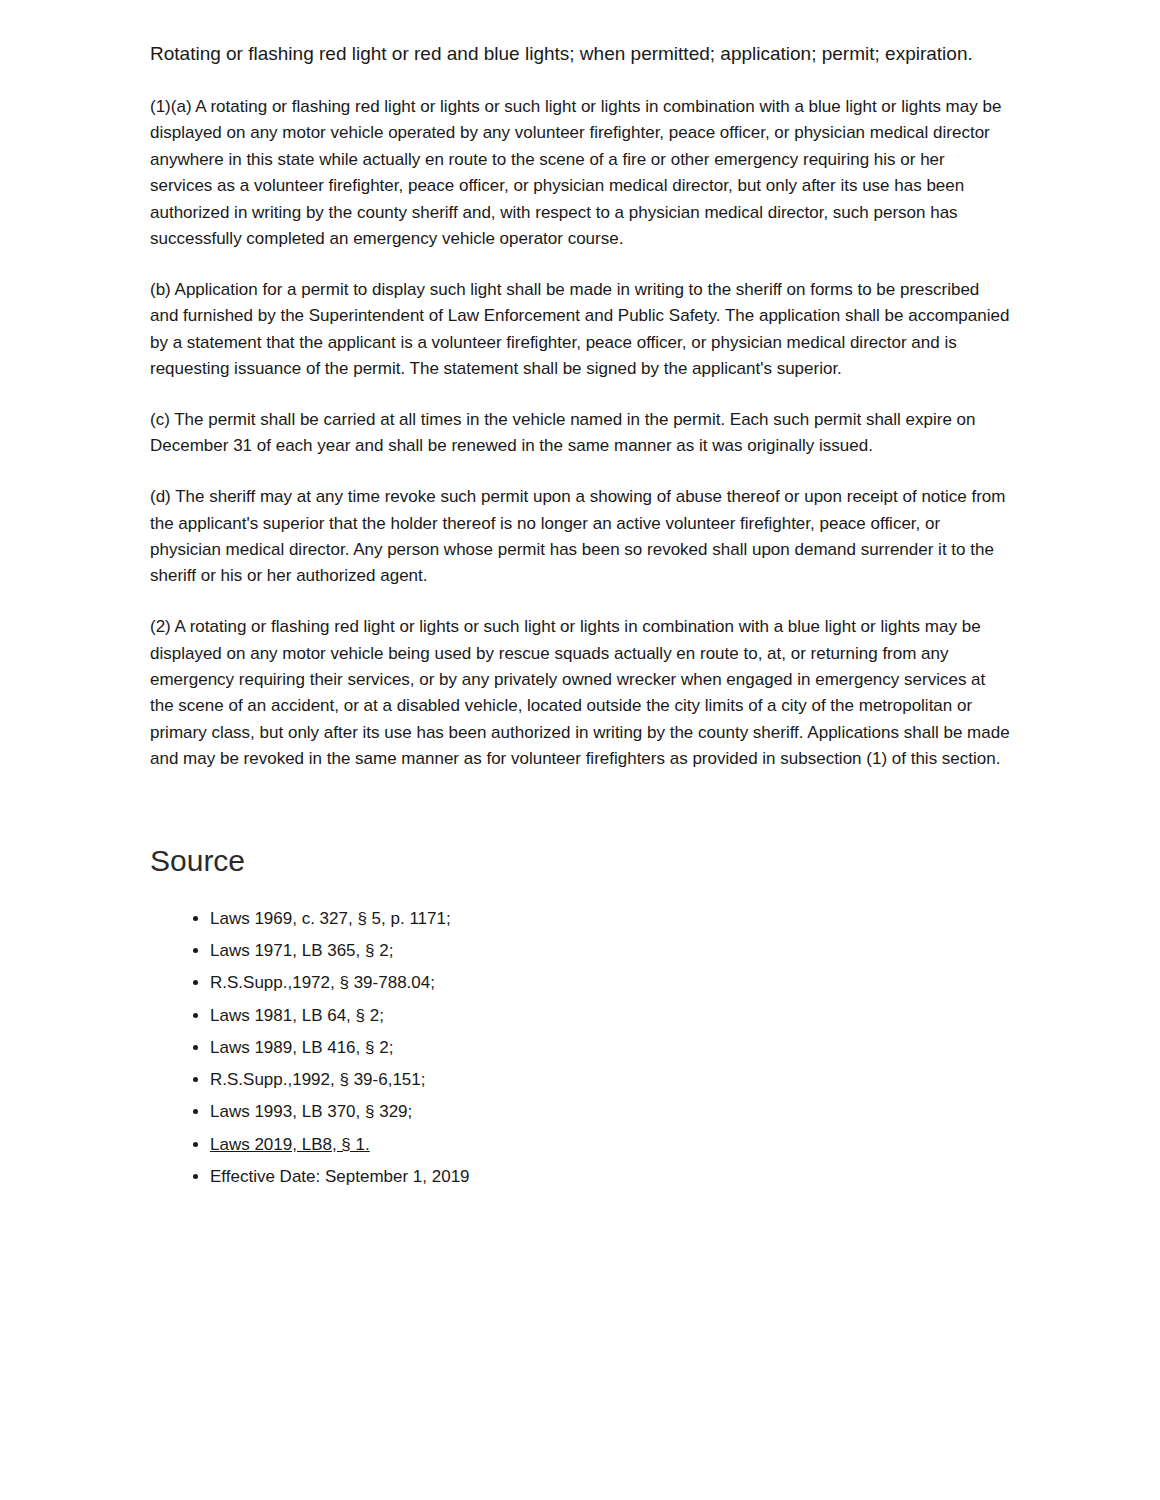Rotating or flashing red light or red and blue lights; when permitted; application; permit; expiration.
(1)(a) A rotating or flashing red light or lights or such light or lights in combination with a blue light or lights may be displayed on any motor vehicle operated by any volunteer firefighter, peace officer, or physician medical director anywhere in this state while actually en route to the scene of a fire or other emergency requiring his or her services as a volunteer firefighter, peace officer, or physician medical director, but only after its use has been authorized in writing by the county sheriff and, with respect to a physician medical director, such person has successfully completed an emergency vehicle operator course.
(b) Application for a permit to display such light shall be made in writing to the sheriff on forms to be prescribed and furnished by the Superintendent of Law Enforcement and Public Safety. The application shall be accompanied by a statement that the applicant is a volunteer firefighter, peace officer, or physician medical director and is requesting issuance of the permit. The statement shall be signed by the applicant's superior.
(c) The permit shall be carried at all times in the vehicle named in the permit. Each such permit shall expire on December 31 of each year and shall be renewed in the same manner as it was originally issued.
(d) The sheriff may at any time revoke such permit upon a showing of abuse thereof or upon receipt of notice from the applicant's superior that the holder thereof is no longer an active volunteer firefighter, peace officer, or physician medical director. Any person whose permit has been so revoked shall upon demand surrender it to the sheriff or his or her authorized agent.
(2) A rotating or flashing red light or lights or such light or lights in combination with a blue light or lights may be displayed on any motor vehicle being used by rescue squads actually en route to, at, or returning from any emergency requiring their services, or by any privately owned wrecker when engaged in emergency services at the scene of an accident, or at a disabled vehicle, located outside the city limits of a city of the metropolitan or primary class, but only after its use has been authorized in writing by the county sheriff. Applications shall be made and may be revoked in the same manner as for volunteer firefighters as provided in subsection (1) of this section.
Source
Laws 1969, c. 327, § 5, p. 1171;
Laws 1971, LB 365, § 2;
R.S.Supp.,1972, § 39-788.04;
Laws 1981, LB 64, § 2;
Laws 1989, LB 416, § 2;
R.S.Supp.,1992, § 39-6,151;
Laws 1993, LB 370, § 329;
Laws 2019, LB8, § 1.
Effective Date: September 1, 2019